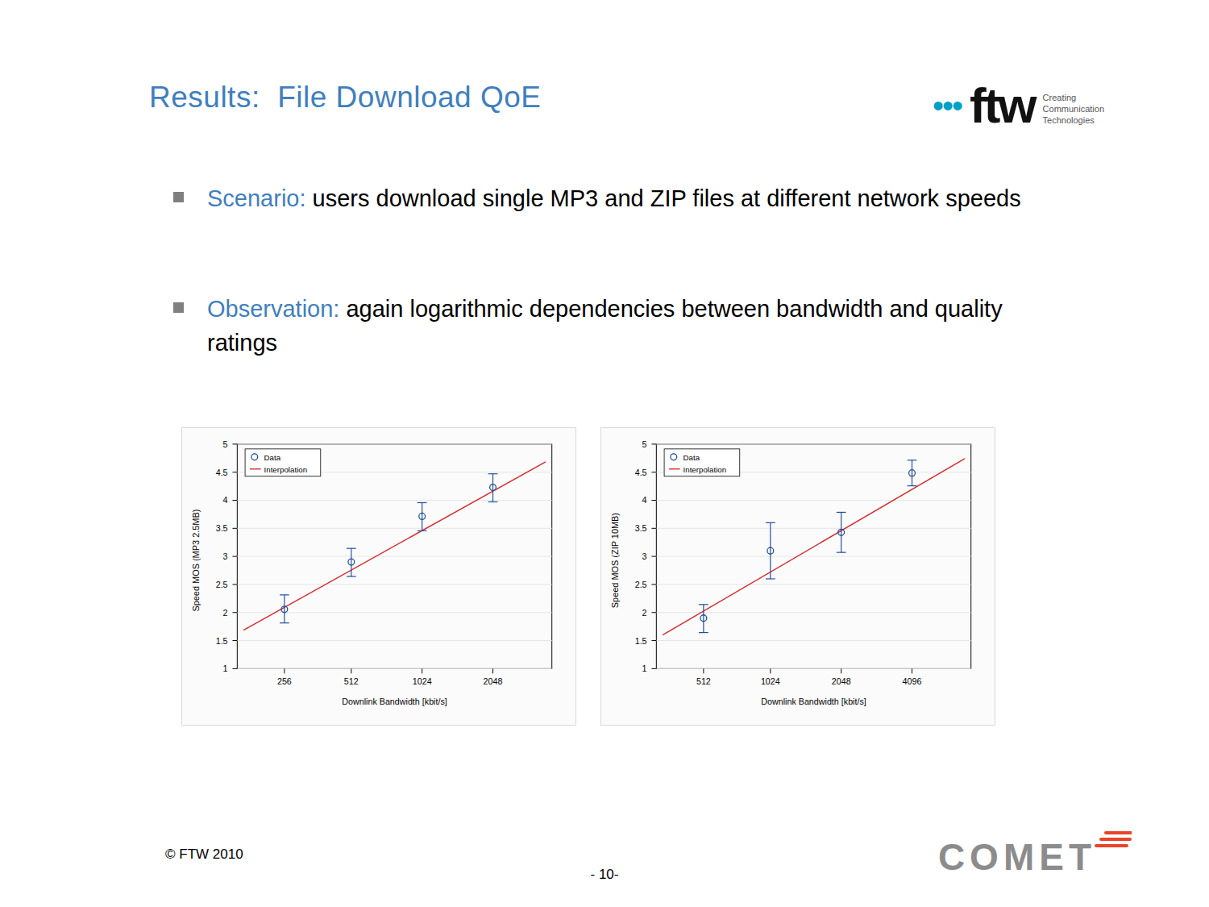Results: File Download QoE
•••
ftw
Creating
Communication
Technologies
Scenario: users download single MP3 and ZIP files at different network speeds
Observation: again logarithmic dependencies between bandwidth and quality ratings
1 1.5 2 2.5 3 3.5 4 4.5 5 256 512 1024 2048 Downlink Bandwidth [kbit/s] Speed MOS (MP3 2.5MB) Data Interpolation
1 1.5 2 2.5 3 3.5 4 4.5 5 512 1024 2048 4096 Downlink Bandwidth [kbit/s] Speed MOS (ZIP 10MB) Data Interpolation
© FTW 2010
- 10-
COMET